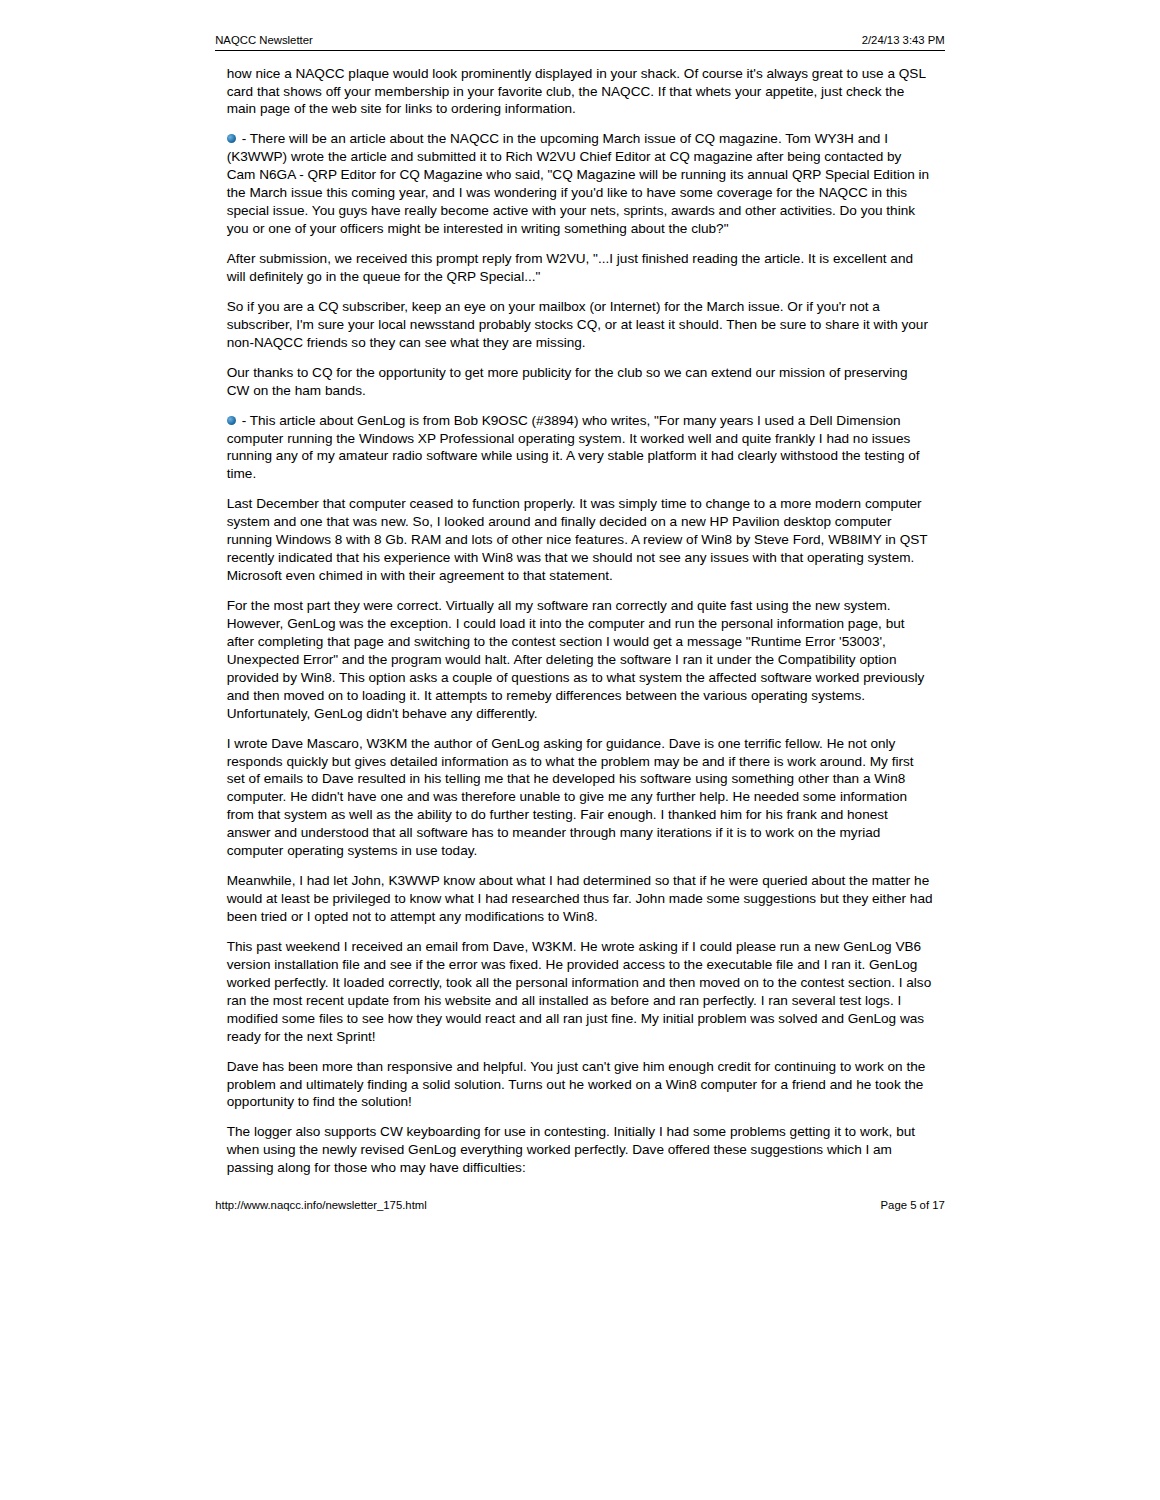NAQCC Newsletter
2/24/13 3:43 PM
how nice a NAQCC plaque would look prominently displayed in your shack. Of course it's always great to use a QSL card that shows off your membership in your favorite club, the NAQCC. If that whets your appetite, just check the main page of the web site for links to ordering information.
- There will be an article about the NAQCC in the upcoming March issue of CQ magazine. Tom WY3H and I (K3WWP) wrote the article and submitted it to Rich W2VU Chief Editor at CQ magazine after being contacted by Cam N6GA - QRP Editor for CQ Magazine who said, "CQ Magazine will be running its annual QRP Special Edition in the March issue this coming year, and I was wondering if you'd like to have some coverage for the NAQCC in this special issue. You guys have really become active with your nets, sprints, awards and other activities. Do you think you or one of your officers might be interested in writing something about the club?"
After submission, we received this prompt reply from W2VU, "...I just finished reading the article. It is excellent and will definitely go in the queue for the QRP Special..."
So if you are a CQ subscriber, keep an eye on your mailbox (or Internet) for the March issue. Or if you'r not a subscriber, I'm sure your local newsstand probably stocks CQ, or at least it should. Then be sure to share it with your non-NAQCC friends so they can see what they are missing.
Our thanks to CQ for the opportunity to get more publicity for the club so we can extend our mission of preserving CW on the ham bands.
- This article about GenLog is from Bob K9OSC (#3894) who writes, "For many years I used a Dell Dimension computer running the Windows XP Professional operating system. It worked well and quite frankly I had no issues running any of my amateur radio software while using it. A very stable platform it had clearly withstood the testing of time.
Last December that computer ceased to function properly. It was simply time to change to a more modern computer system and one that was new. So, I looked around and finally decided on a new HP Pavilion desktop computer running Windows 8 with 8 Gb. RAM and lots of other nice features. A review of Win8 by Steve Ford, WB8IMY in QST recently indicated that his experience with Win8 was that we should not see any issues with that operating system. Microsoft even chimed in with their agreement to that statement.
For the most part they were correct. Virtually all my software ran correctly and quite fast using the new system. However, GenLog was the exception. I could load it into the computer and run the personal information page, but after completing that page and switching to the contest section I would get a message "Runtime Error '53003', Unexpected Error" and the program would halt. After deleting the software I ran it under the Compatibility option provided by Win8. This option asks a couple of questions as to what system the affected software worked previously and then moved on to loading it. It attempts to remeby differences between the various operating systems. Unfortunately, GenLog didn't behave any differently.
I wrote Dave Mascaro, W3KM the author of GenLog asking for guidance. Dave is one terrific fellow. He not only responds quickly but gives detailed information as to what the problem may be and if there is work around. My first set of emails to Dave resulted in his telling me that he developed his software using something other than a Win8 computer. He didn't have one and was therefore unable to give me any further help. He needed some information from that system as well as the ability to do further testing. Fair enough. I thanked him for his frank and honest answer and understood that all software has to meander through many iterations if it is to work on the myriad computer operating systems in use today.
Meanwhile, I had let John, K3WWP know about what I had determined so that if he were queried about the matter he would at least be privileged to know what I had researched thus far. John made some suggestions but they either had been tried or I opted not to attempt any modifications to Win8.
This past weekend I received an email from Dave, W3KM. He wrote asking if I could please run a new GenLog VB6 version installation file and see if the error was fixed. He provided access to the executable file and I ran it. GenLog worked perfectly. It loaded correctly, took all the personal information and then moved on to the contest section. I also ran the most recent update from his website and all installed as before and ran perfectly. I ran several test logs. I modified some files to see how they would react and all ran just fine. My initial problem was solved and GenLog was ready for the next Sprint!
Dave has been more than responsive and helpful. You just can't give him enough credit for continuing to work on the problem and ultimately finding a solid solution. Turns out he worked on a Win8 computer for a friend and he took the opportunity to find the solution!
The logger also supports CW keyboarding for use in contesting. Initially I had some problems getting it to work, but when using the newly revised GenLog everything worked perfectly. Dave offered these suggestions which I am passing along for those who may have difficulties:
http://www.naqcc.info/newsletter_175.html
Page 5 of 17